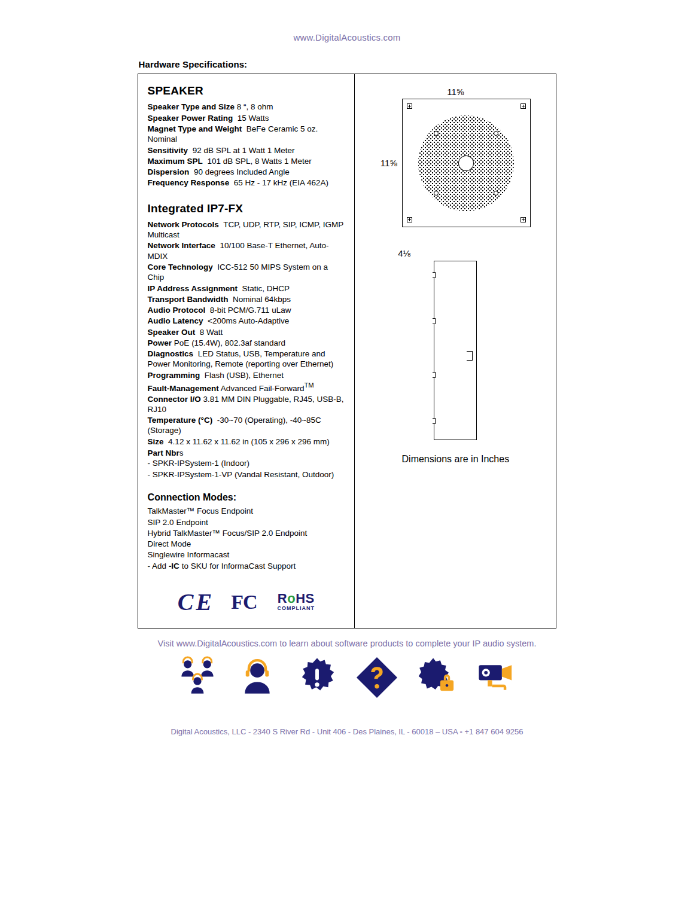www.DigitalAcoustics.com
Hardware Specifications:
| SPEAKER Speaker Type and Size 8 “, 8 ohm Speaker Power Rating 15 Watts Magnet Type and Weight BeFe Ceramic 5 oz. Nominal Sensitivity 92 dB SPL at 1 Watt 1 Meter Maximum SPL 101 dB SPL, 8 Watts 1 Meter Dispersion 90 degrees Included Angle Frequency Response 65 Hz - 17 kHz (EIA 462A) Integrated IP7-FX Network Protocols TCP, UDP, RTP, SIP, ICMP, IGMP Multicast Network Interface 10/100 Base-T Ethernet, Auto-MDIX Core Technology ICC-512 50 MIPS System on a Chip IP Address Assignment Static, DHCP Transport Bandwidth Nominal 64kbps Audio Protocol 8-bit PCM/G.711 uLaw Audio Latency <200ms Auto-Adaptive Speaker Out 8 Watt Power PoE (15.4W), 802.3af standard Diagnostics LED Status, USB, Temperature and Power Monitoring, Remote (reporting over Ethernet) Programming Flash (USB), Ethernet Fault-Management Advanced Fail-Forward TM Connector I/O 3.81 MM DIN Pluggable, RJ45, USB-B, RJ10 Temperature (°C) -30~70 (Operating), -40~85C (Storage) Size 4.12 x 11.62 x 11.62 in (105 x 296 x 296 mm) Part Nbr s - SPKR-IPSystem-1 (Indoor) - SPKR-IPSystem-1-VP (Vandal Resistant, Outdoor) Connection Modes: TalkMaster™ Focus Endpoint SIP 2.0 Endpoint Hybrid TalkMaster™ Focus/SIP 2.0 Endpoint Direct Mode Singlewire Informacast - Add -IC to SKU for InformaCast Support C E FC R o HS COMPLIANT | 11⅝ 11⅝ 4⅛ Dimensions are in Inches |
Visit www.DigitalAcoustics.com to learn about software products to complete your IP audio system.
Digital Acoustics, LLC - 2340 S River Rd - Unit 406 - Des Plaines, IL - 60018 – USA - +1 847 604 9256